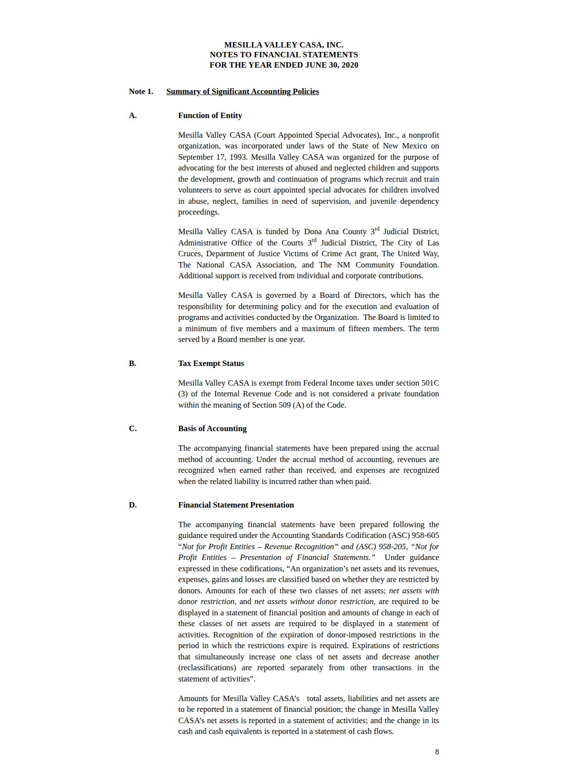Mesilla Valley CASA, Inc.
Notes to Financial Statements
For the Year Ended June 30, 2020
Note 1. Summary of Significant Accounting Policies
A. Function of Entity
Mesilla Valley CASA (Court Appointed Special Advocates), Inc., a nonprofit organization, was incorporated under laws of the State of New Mexico on September 17, 1993. Mesilla Valley CASA was organized for the purpose of advocating for the best interests of abused and neglected children and supports the development, growth and continuation of programs which recruit and train volunteers to serve as court appointed special advocates for children involved in abuse, neglect, families in need of supervision, and juvenile dependency proceedings.
Mesilla Valley CASA is funded by Dona Ana County 3rd Judicial District, Administrative Office of the Courts 3rd Judicial District, The City of Las Cruces, Department of Justice Victims of Crime Act grant, The United Way, The National CASA Association, and The NM Community Foundation. Additional support is received from individual and corporate contributions.
Mesilla Valley CASA is governed by a Board of Directors, which has the responsibility for determining policy and for the execution and evaluation of programs and activities conducted by the Organization. The Board is limited to a minimum of five members and a maximum of fifteen members. The term served by a Board member is one year.
B. Tax Exempt Status
Mesilla Valley CASA is exempt from Federal Income taxes under section 501C (3) of the Internal Revenue Code and is not considered a private foundation within the meaning of Section 509 (A) of the Code.
C. Basis of Accounting
The accompanying financial statements have been prepared using the accrual method of accounting. Under the accrual method of accounting, revenues are recognized when earned rather than received, and expenses are recognized when the related liability is incurred rather than when paid.
D. Financial Statement Presentation
The accompanying financial statements have been prepared following the guidance required under the Accounting Standards Codification (ASC) 958-605 “Not for Profit Entities – Revenue Recognition” and (ASC) 958-205, “Not for Profit Entities – Presentation of Financial Statements.” Under guidance expressed in these codifications, “An organization’s net assets and its revenues, expenses, gains and losses are classified based on whether they are restricted by donors. Amounts for each of these two classes of net assets; net assets with donor restriction, and net assets without donor restriction, are required to be displayed in a statement of financial position and amounts of change in each of these classes of net assets are required to be displayed in a statement of activities. Recognition of the expiration of donor-imposed restrictions in the period in which the restrictions expire is required. Expirations of restrictions that simultaneously increase one class of net assets and decrease another (reclassifications) are reported separately from other transactions in the statement of activities”.
Amounts for Mesilla Valley CASA’s total assets, liabilities and net assets are to be reported in a statement of financial position; the change in Mesilla Valley CASA’s net assets is reported in a statement of activities; and the change in its cash and cash equivalents is reported in a statement of cash flows.
8